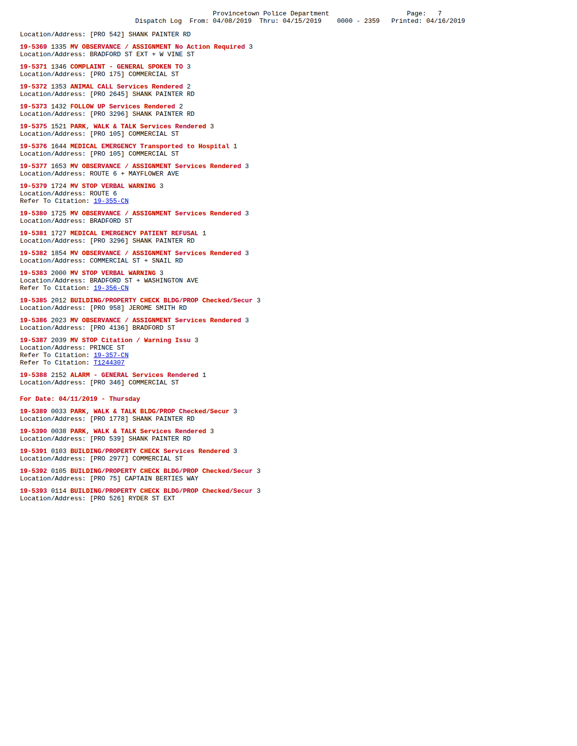Provincetown Police Department Page: 7
Dispatch Log From: 04/08/2019 Thru: 04/15/2019 0000 - 2359 Printed: 04/16/2019
Location/Address: [PRO 542] SHANK PAINTER RD
19-5369 1335 MV OBSERVANCE / ASSIGNMENT No Action Required 3
Location/Address: BRADFORD ST EXT + W VINE ST
19-5371 1346 COMPLAINT - GENERAL SPOKEN TO 3
Location/Address: [PRO 175] COMMERCIAL ST
19-5372 1353 ANIMAL CALL Services Rendered 2
Location/Address: [PRO 2645] SHANK PAINTER RD
19-5373 1432 FOLLOW UP Services Rendered 2
Location/Address: [PRO 3296] SHANK PAINTER RD
19-5375 1521 PARK, WALK & TALK Services Rendered 3
Location/Address: [PRO 105] COMMERCIAL ST
19-5376 1644 MEDICAL EMERGENCY Transported to Hospital 1
Location/Address: [PRO 105] COMMERCIAL ST
19-5377 1653 MV OBSERVANCE / ASSIGNMENT Services Rendered 3
Location/Address: ROUTE 6 + MAYFLOWER AVE
19-5379 1724 MV STOP VERBAL WARNING 3
Location/Address: ROUTE 6
Refer To Citation: 19-355-CN
19-5380 1725 MV OBSERVANCE / ASSIGNMENT Services Rendered 3
Location/Address: BRADFORD ST
19-5381 1727 MEDICAL EMERGENCY PATIENT REFUSAL 1
Location/Address: [PRO 3296] SHANK PAINTER RD
19-5382 1854 MV OBSERVANCE / ASSIGNMENT Services Rendered 3
Location/Address: COMMERCIAL ST + SNAIL RD
19-5383 2000 MV STOP VERBAL WARNING 3
Location/Address: BRADFORD ST + WASHINGTON AVE
Refer To Citation: 19-356-CN
19-5385 2012 BUILDING/PROPERTY CHECK BLDG/PROP Checked/Secur 3
Location/Address: [PRO 958] JEROME SMITH RD
19-5386 2023 MV OBSERVANCE / ASSIGNMENT Services Rendered 3
Location/Address: [PRO 4136] BRADFORD ST
19-5387 2039 MV STOP Citation / Warning Issu 3
Location/Address: PRINCE ST
Refer To Citation: 19-357-CN
Refer To Citation: T1244307
19-5388 2152 ALARM - GENERAL Services Rendered 1
Location/Address: [PRO 346] COMMERCIAL ST
For Date: 04/11/2019 - Thursday
19-5389 0033 PARK, WALK & TALK BLDG/PROP Checked/Secur 3
Location/Address: [PRO 1778] SHANK PAINTER RD
19-5390 0038 PARK, WALK & TALK Services Rendered 3
Location/Address: [PRO 539] SHANK PAINTER RD
19-5391 0103 BUILDING/PROPERTY CHECK Services Rendered 3
Location/Address: [PRO 2977] COMMERCIAL ST
19-5392 0105 BUILDING/PROPERTY CHECK BLDG/PROP Checked/Secur 3
Location/Address: [PRO 75] CAPTAIN BERTIES WAY
19-5393 0114 BUILDING/PROPERTY CHECK BLDG/PROP Checked/Secur 3
Location/Address: [PRO 526] RYDER ST EXT